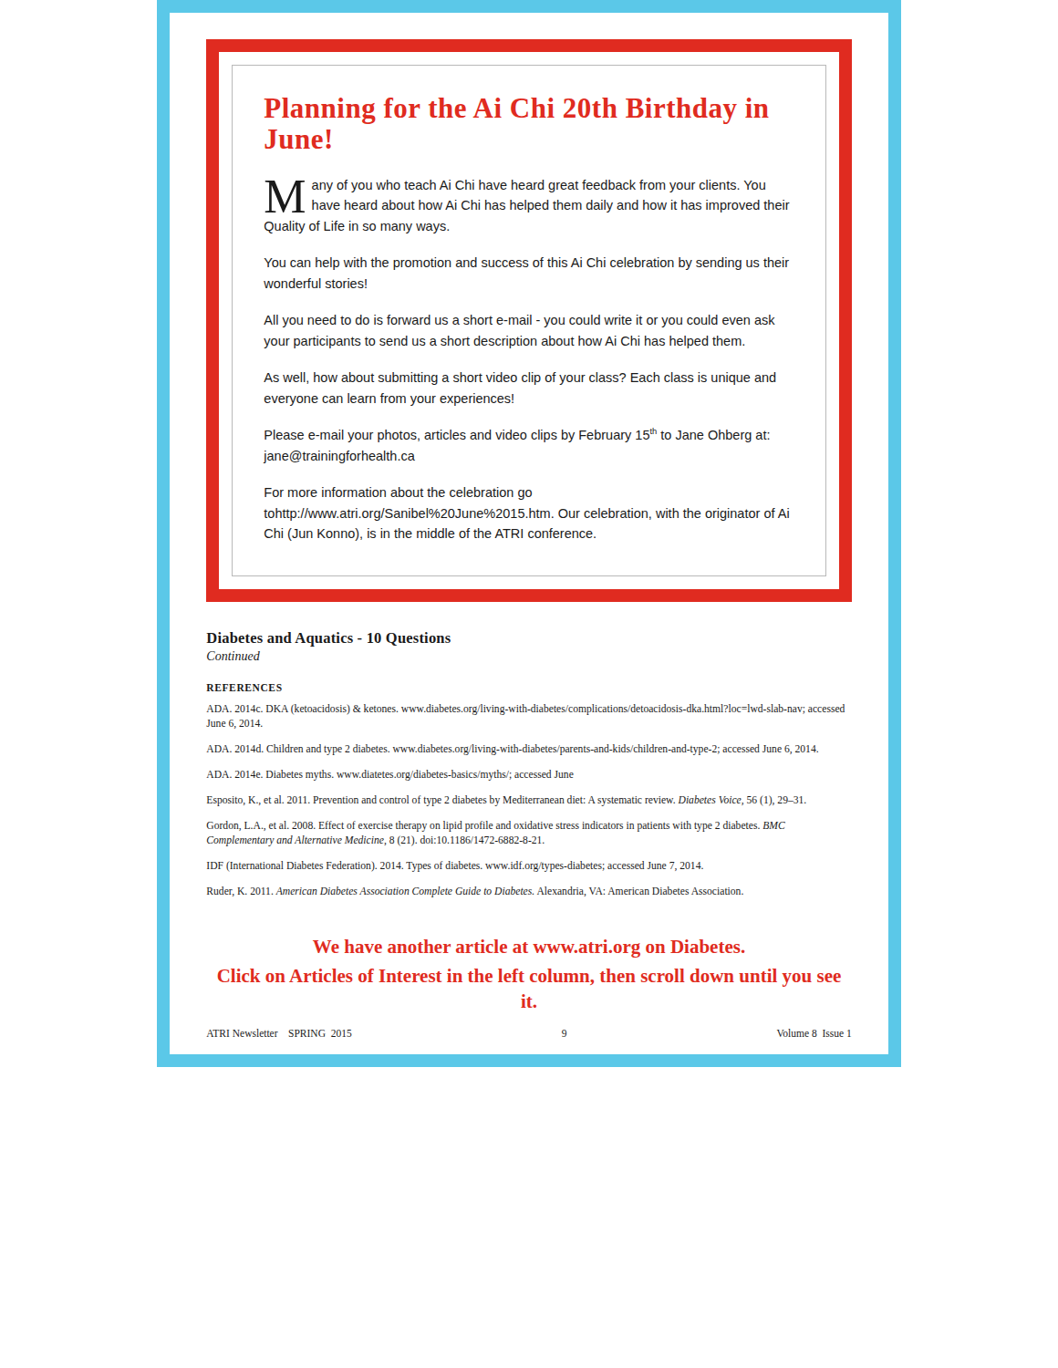Planning for the Ai Chi 20th Birthday in June!
Many of you who teach Ai Chi have heard great feedback from your clients. You have heard about how Ai Chi has helped them daily and how it has improved their Quality of Life in so many ways.
You can help with the promotion and success of this Ai Chi celebration by sending us their wonderful stories!
All you need to do is forward us a short e-mail - you could write it or you could even ask your participants to send us a short description about how Ai Chi has helped them.
As well, how about submitting a short video clip of your class? Each class is unique and everyone can learn from your experiences!
Please e-mail your photos, articles and video clips by February 15th to Jane Ohberg at: jane@trainingforhealth.ca
For more information about the celebration go tohttp://www.atri.org/Sanibel%20June%2015.htm. Our celebration, with the originator of Ai Chi (Jun Konno), is in the middle of the ATRI conference.
Diabetes and Aquatics - 10 Questions
Continued
REFERENCES
ADA. 2014c. DKA (ketoacidosis) & ketones. www.diabetes.org/living-with-diabetes/complications/detoacidosis-dka.html?loc=lwd-slab-nav; accessed June 6, 2014.
ADA. 2014d. Children and type 2 diabetes. www.diabetes.org/living-with-diabetes/parents-and-kids/children-and-type-2; accessed June 6, 2014.
ADA. 2014e. Diabetes myths. www.diatetes.org/diabetes-basics/myths/; accessed June
Esposito, K., et al. 2011. Prevention and control of type 2 diabetes by Mediterranean diet: A systematic review. Diabetes Voice, 56 (1), 29–31.
Gordon, L.A., et al. 2008. Effect of exercise therapy on lipid profile and oxidative stress indicators in patients with type 2 diabetes. BMC Complementary and Alternative Medicine, 8 (21). doi:10.1186/1472-6882-8-21.
IDF (International Diabetes Federation). 2014. Types of diabetes. www.idf.org/types-diabetes; accessed June 7, 2014.
Ruder, K. 2011. American Diabetes Association Complete Guide to Diabetes. Alexandria, VA: American Diabetes Association.
We have another article at www.atri.org on Diabetes. Click on Articles of Interest in the left column, then scroll down until you see it.
ATRI Newsletter SPRING 2015
9
Volume 8 Issue 1